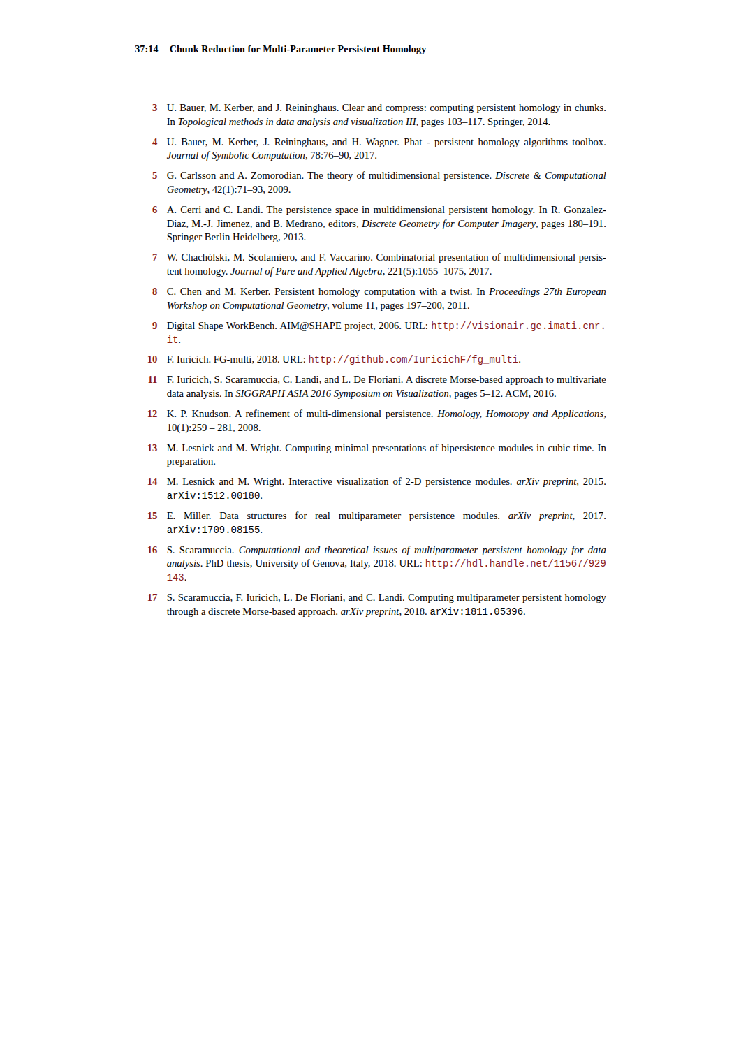37:14 Chunk Reduction for Multi-Parameter Persistent Homology
3 U. Bauer, M. Kerber, and J. Reininghaus. Clear and compress: computing persistent homology in chunks. In Topological methods in data analysis and visualization III, pages 103–117. Springer, 2014.
4 U. Bauer, M. Kerber, J. Reininghaus, and H. Wagner. Phat - persistent homology algorithms toolbox. Journal of Symbolic Computation, 78:76–90, 2017.
5 G. Carlsson and A. Zomorodian. The theory of multidimensional persistence. Discrete & Computational Geometry, 42(1):71–93, 2009.
6 A. Cerri and C. Landi. The persistence space in multidimensional persistent homology. In R. Gonzalez-Diaz, M.-J. Jimenez, and B. Medrano, editors, Discrete Geometry for Computer Imagery, pages 180–191. Springer Berlin Heidelberg, 2013.
7 W. Chachólski, M. Scolamiero, and F. Vaccarino. Combinatorial presentation of multidimensional persistent homology. Journal of Pure and Applied Algebra, 221(5):1055–1075, 2017.
8 C. Chen and M. Kerber. Persistent homology computation with a twist. In Proceedings 27th European Workshop on Computational Geometry, volume 11, pages 197–200, 2011.
9 Digital Shape WorkBench. AIM@SHAPE project, 2006. URL: http://visionair.ge.imati.cnr.it.
10 F. Iuricich. FG-multi, 2018. URL: http://github.com/IuricichF/fg_multi.
11 F. Iuricich, S. Scaramuccia, C. Landi, and L. De Floriani. A discrete Morse-based approach to multivariate data analysis. In SIGGRAPH ASIA 2016 Symposium on Visualization, pages 5–12. ACM, 2016.
12 K. P. Knudson. A refinement of multi-dimensional persistence. Homology, Homotopy and Applications, 10(1):259 – 281, 2008.
13 M. Lesnick and M. Wright. Computing minimal presentations of bipersistence modules in cubic time. In preparation.
14 M. Lesnick and M. Wright. Interactive visualization of 2-D persistence modules. arXiv preprint, 2015. arXiv:1512.00180.
15 E. Miller. Data structures for real multiparameter persistence modules. arXiv preprint, 2017. arXiv:1709.08155.
16 S. Scaramuccia. Computational and theoretical issues of multiparameter persistent homology for data analysis. PhD thesis, University of Genova, Italy, 2018. URL: http://hdl.handle.net/11567/929143.
17 S. Scaramuccia, F. Iuricich, L. De Floriani, and C. Landi. Computing multiparameter persistent homology through a discrete Morse-based approach. arXiv preprint, 2018. arXiv:1811.05396.